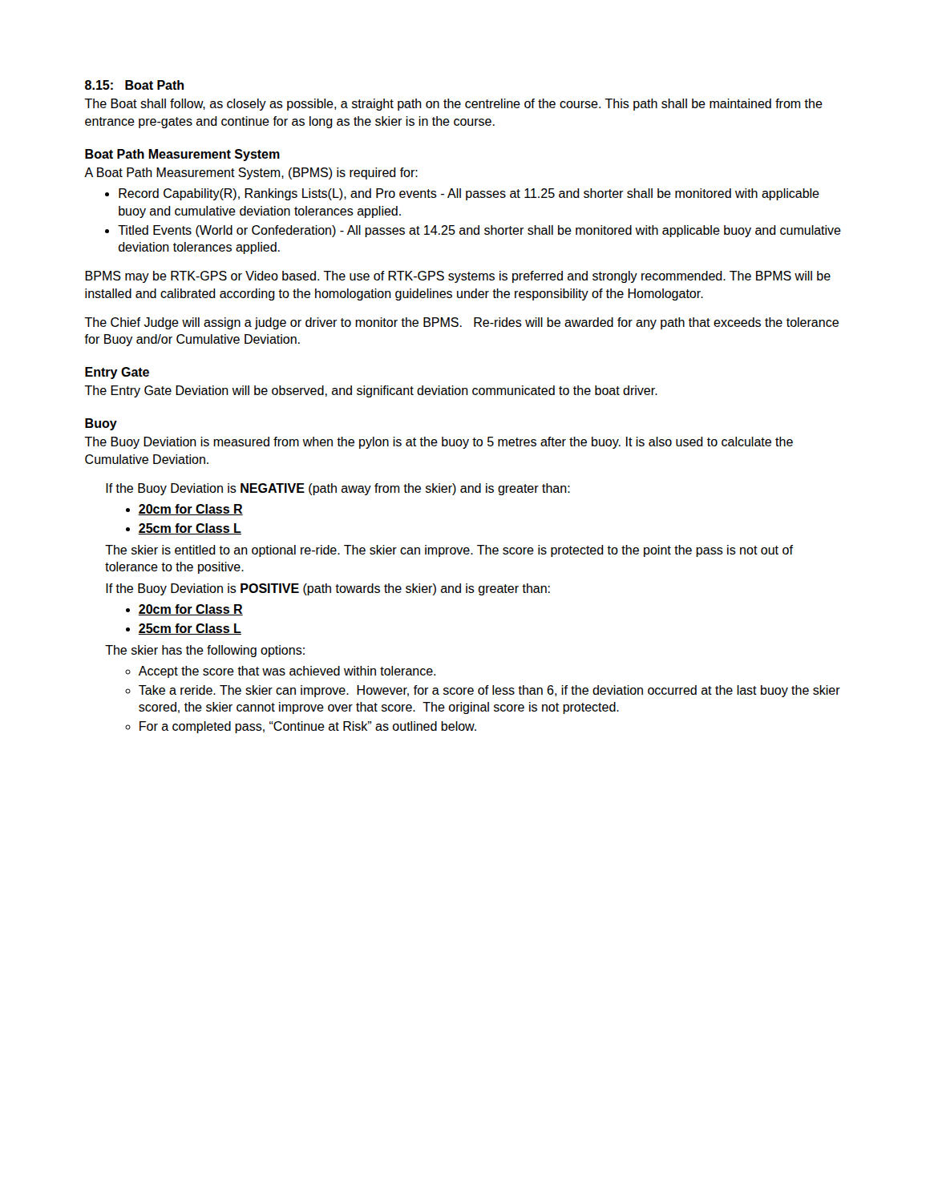8.15: Boat Path
The Boat shall follow, as closely as possible, a straight path on the centreline of the course. This path shall be maintained from the entrance pre-gates and continue for as long as the skier is in the course.
Boat Path Measurement System
A Boat Path Measurement System, (BPMS) is required for:
Record Capability(R), Rankings Lists(L), and Pro events - All passes at 11.25 and shorter shall be monitored with applicable buoy and cumulative deviation tolerances applied.
Titled Events (World or Confederation) - All passes at 14.25 and shorter shall be monitored with applicable buoy and cumulative deviation tolerances applied.
BPMS may be RTK-GPS or Video based. The use of RTK-GPS systems is preferred and strongly recommended. The BPMS will be installed and calibrated according to the homologation guidelines under the responsibility of the Homologator.
The Chief Judge will assign a judge or driver to monitor the BPMS. Re-rides will be awarded for any path that exceeds the tolerance for Buoy and/or Cumulative Deviation.
Entry Gate
The Entry Gate Deviation will be observed, and significant deviation communicated to the boat driver.
Buoy
The Buoy Deviation is measured from when the pylon is at the buoy to 5 metres after the buoy. It is also used to calculate the Cumulative Deviation.
If the Buoy Deviation is NEGATIVE (path away from the skier) and is greater than:
20cm for Class R
25cm for Class L
The skier is entitled to an optional re-ride. The skier can improve. The score is protected to the point the pass is not out of tolerance to the positive.
If the Buoy Deviation is POSITIVE (path towards the skier) and is greater than:
20cm for Class R
25cm for Class L
The skier has the following options:
Accept the score that was achieved within tolerance.
Take a reride. The skier can improve. However, for a score of less than 6, if the deviation occurred at the last buoy the skier scored, the skier cannot improve over that score. The original score is not protected.
For a completed pass, “Continue at Risk” as outlined below.